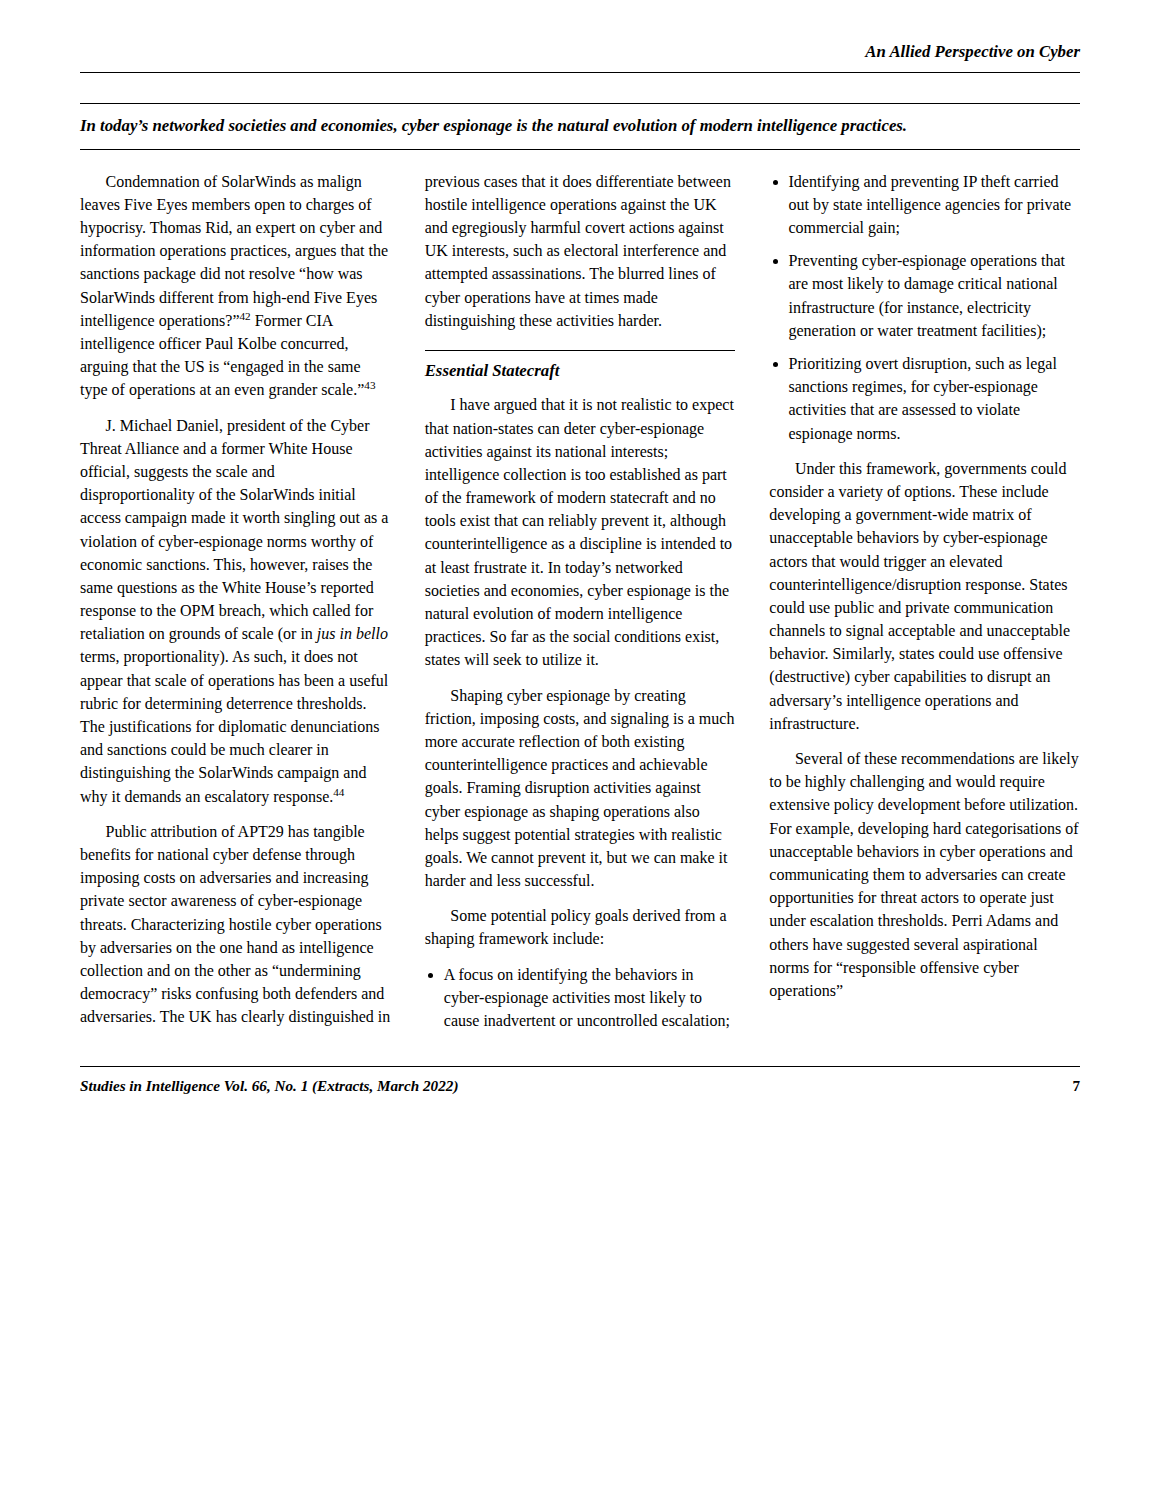An Allied Perspective on Cyber
In today’s networked societies and economies, cyber espionage is the natural evolution of modern intelligence practices.
Condemnation of SolarWinds as malign leaves Five Eyes members open to charges of hypocrisy. Thomas Rid, an expert on cyber and information operations practices, argues that the sanctions package did not resolve “how was SolarWinds different from high-end Five Eyes intelligence operations?”42 Former CIA intelligence officer Paul Kolbe concurred, arguing that the US is “engaged in the same type of operations at an even grander scale.”43
J. Michael Daniel, president of the Cyber Threat Alliance and a former White House official, suggests the scale and disproportionality of the SolarWinds initial access campaign made it worth singling out as a violation of cyber-espionage norms worthy of economic sanctions. This, however, raises the same questions as the White House’s reported response to the OPM breach, which called for retaliation on grounds of scale (or in jus in bello terms, proportionality). As such, it does not appear that scale of operations has been a useful rubric for determining deterrence thresholds. The justifications for diplomatic denunciations and sanctions could be much clearer in distinguishing the SolarWinds campaign and why it demands an escalatory response.44
Public attribution of APT29 has tangible benefits for national cyber defense through imposing costs on adversaries and increasing private sector awareness of cyber-espionage threats. Characterizing hostile cyber operations by adversaries on the one hand as intelligence collection and on the other as “undermining democracy” risks confusing both defenders and adversaries. The UK has clearly distinguished in previous cases that it does differentiate between hostile intelligence operations against the UK and egregiously harmful covert actions against UK interests, such as electoral interference and attempted assassinations. The blurred lines of cyber operations have at times made distinguishing these activities harder.
Essential Statecraft
I have argued that it is not realistic to expect that nation-states can deter cyber-espionage activities against its national interests; intelligence collection is too established as part of the framework of modern statecraft and no tools exist that can reliably prevent it, although counterintelligence as a discipline is intended to at least frustrate it. In today’s networked societies and economies, cyber espionage is the natural evolution of modern intelligence practices. So far as the social conditions exist, states will seek to utilize it.
Shaping cyber espionage by creating friction, imposing costs, and signaling is a much more accurate reflection of both existing counterintelligence practices and achievable goals. Framing disruption activities against cyber espionage as shaping operations also helps suggest potential strategies with realistic goals. We cannot prevent it, but we can make it harder and less successful.
Some potential policy goals derived from a shaping framework include:
A focus on identifying the behaviors in cyber-espionage activities most likely to cause inadvertent or uncontrolled escalation;
Identifying and preventing IP theft carried out by state intelligence agencies for private commercial gain;
Preventing cyber-espionage operations that are most likely to damage critical national infrastructure (for instance, electricity generation or water treatment facilities);
Prioritizing overt disruption, such as legal sanctions regimes, for cyber-espionage activities that are assessed to violate espionage norms.
Under this framework, governments could consider a variety of options. These include developing a government-wide matrix of unacceptable behaviors by cyber-espionage actors that would trigger an elevated counterintelligence/disruption response. States could use public and private communication channels to signal acceptable and unacceptable behavior. Similarly, states could use offensive (destructive) cyber capabilities to disrupt an adversary’s intelligence operations and infrastructure.
Several of these recommendations are likely to be highly challenging and would require extensive policy development before utilization. For example, developing hard categorisations of unacceptable behaviors in cyber operations and communicating them to adversaries can create opportunities for threat actors to operate just under escalation thresholds. Perri Adams and others have suggested several aspirational norms for “responsible offensive cyber operations”
Studies in Intelligence Vol. 66, No. 1 (Extracts, March 2022) 7